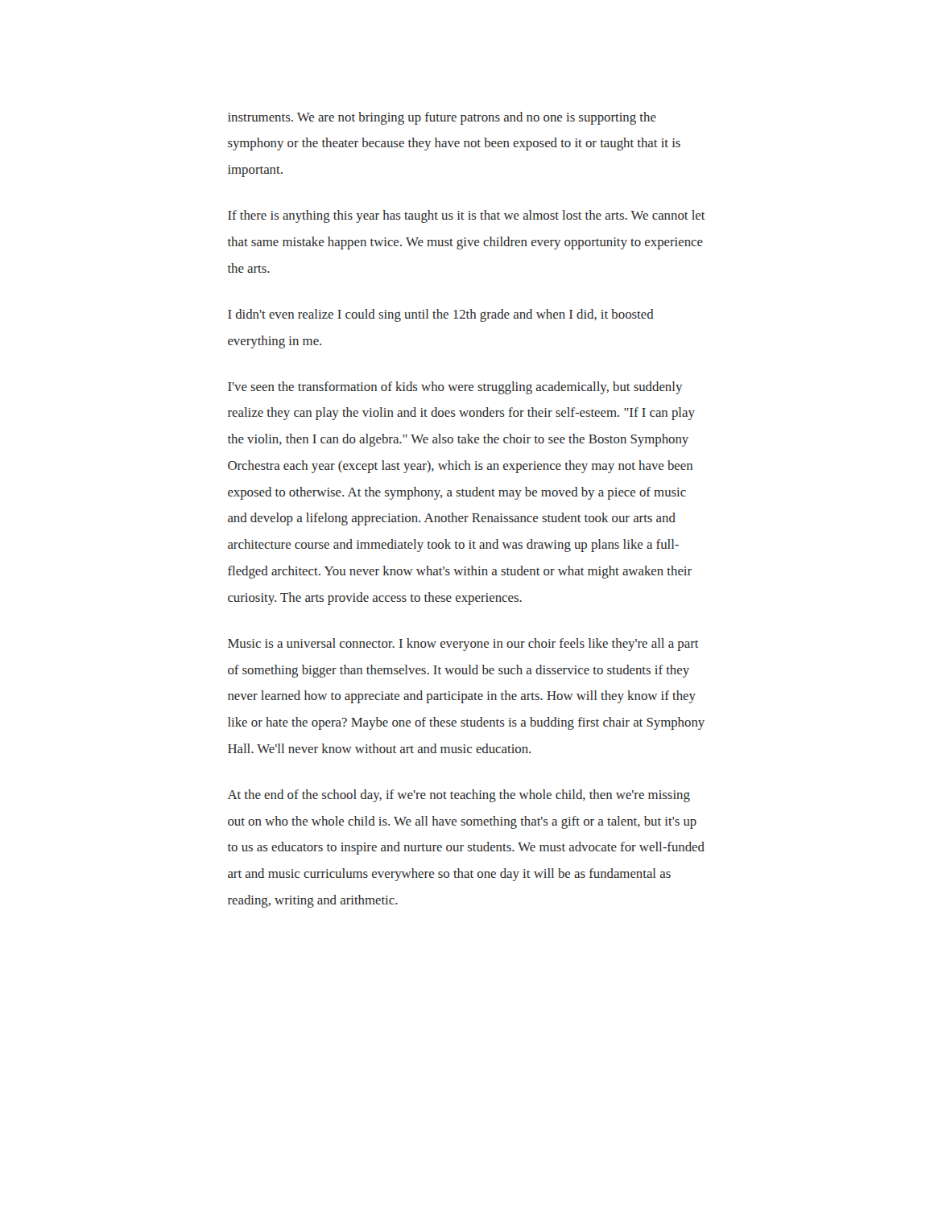instruments. We are not bringing up future patrons and no one is supporting the symphony or the theater because they have not been exposed to it or taught that it is important.
If there is anything this year has taught us it is that we almost lost the arts. We cannot let that same mistake happen twice. We must give children every opportunity to experience the arts.
I didn't even realize I could sing until the 12th grade and when I did, it boosted everything in me.
I've seen the transformation of kids who were struggling academically, but suddenly realize they can play the violin and it does wonders for their self-esteem. "If I can play the violin, then I can do algebra." We also take the choir to see the Boston Symphony Orchestra each year (except last year), which is an experience they may not have been exposed to otherwise. At the symphony, a student may be moved by a piece of music and develop a lifelong appreciation. Another Renaissance student took our arts and architecture course and immediately took to it and was drawing up plans like a full-fledged architect. You never know what's within a student or what might awaken their curiosity. The arts provide access to these experiences.
Music is a universal connector. I know everyone in our choir feels like they're all a part of something bigger than themselves. It would be such a disservice to students if they never learned how to appreciate and participate in the arts. How will they know if they like or hate the opera? Maybe one of these students is a budding first chair at Symphony Hall. We'll never know without art and music education.
At the end of the school day, if we're not teaching the whole child, then we're missing out on who the whole child is. We all have something that's a gift or a talent, but it's up to us as educators to inspire and nurture our students. We must advocate for well-funded art and music curriculums everywhere so that one day it will be as fundamental as reading, writing and arithmetic.